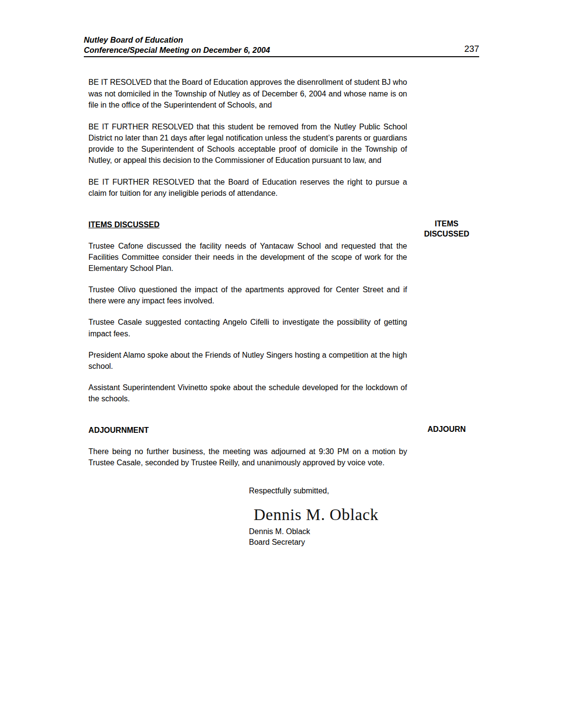Nutley Board of Education
Conference/Special Meeting on December 6, 2004
237
BE IT RESOLVED that the Board of Education approves the disenrollment of student BJ who was not domiciled in the Township of Nutley as of December 6, 2004 and whose name is on file in the office of the Superintendent of Schools, and
BE IT FURTHER RESOLVED that this student be removed from the Nutley Public School District no later than 21 days after legal notification unless the student’s parents or guardians provide to the Superintendent of Schools acceptable proof of domicile in the Township of Nutley, or appeal this decision to the Commissioner of Education pursuant to law, and
BE IT FURTHER RESOLVED that the Board of Education reserves the right to pursue a claim for tuition for any ineligible periods of attendance.
Items
Discussed
Items Discussed
Trustee Cafone discussed the facility needs of Yantacaw School and requested that the Facilities Committee consider their needs in the development of the scope of work for the Elementary School Plan.
Trustee Olivo questioned the impact of the apartments approved for Center Street and if there were any impact fees involved.
Trustee Casale suggested contacting Angelo Cifelli to investigate the possibility of getting impact fees.
President Alamo spoke about the Friends of Nutley Singers hosting a competition at the high school.
Assistant Superintendent Vivinetto spoke about the schedule developed for the lockdown of the schools.
Adjourn
Adjournment
There being no further business, the meeting was adjourned at 9:30 PM on a motion by Trustee Casale, seconded by Trustee Reilly, and unanimously approved by voice vote.
Respectfully submitted,
Dennis M. Oblack
Dennis M. Oblack
Board Secretary